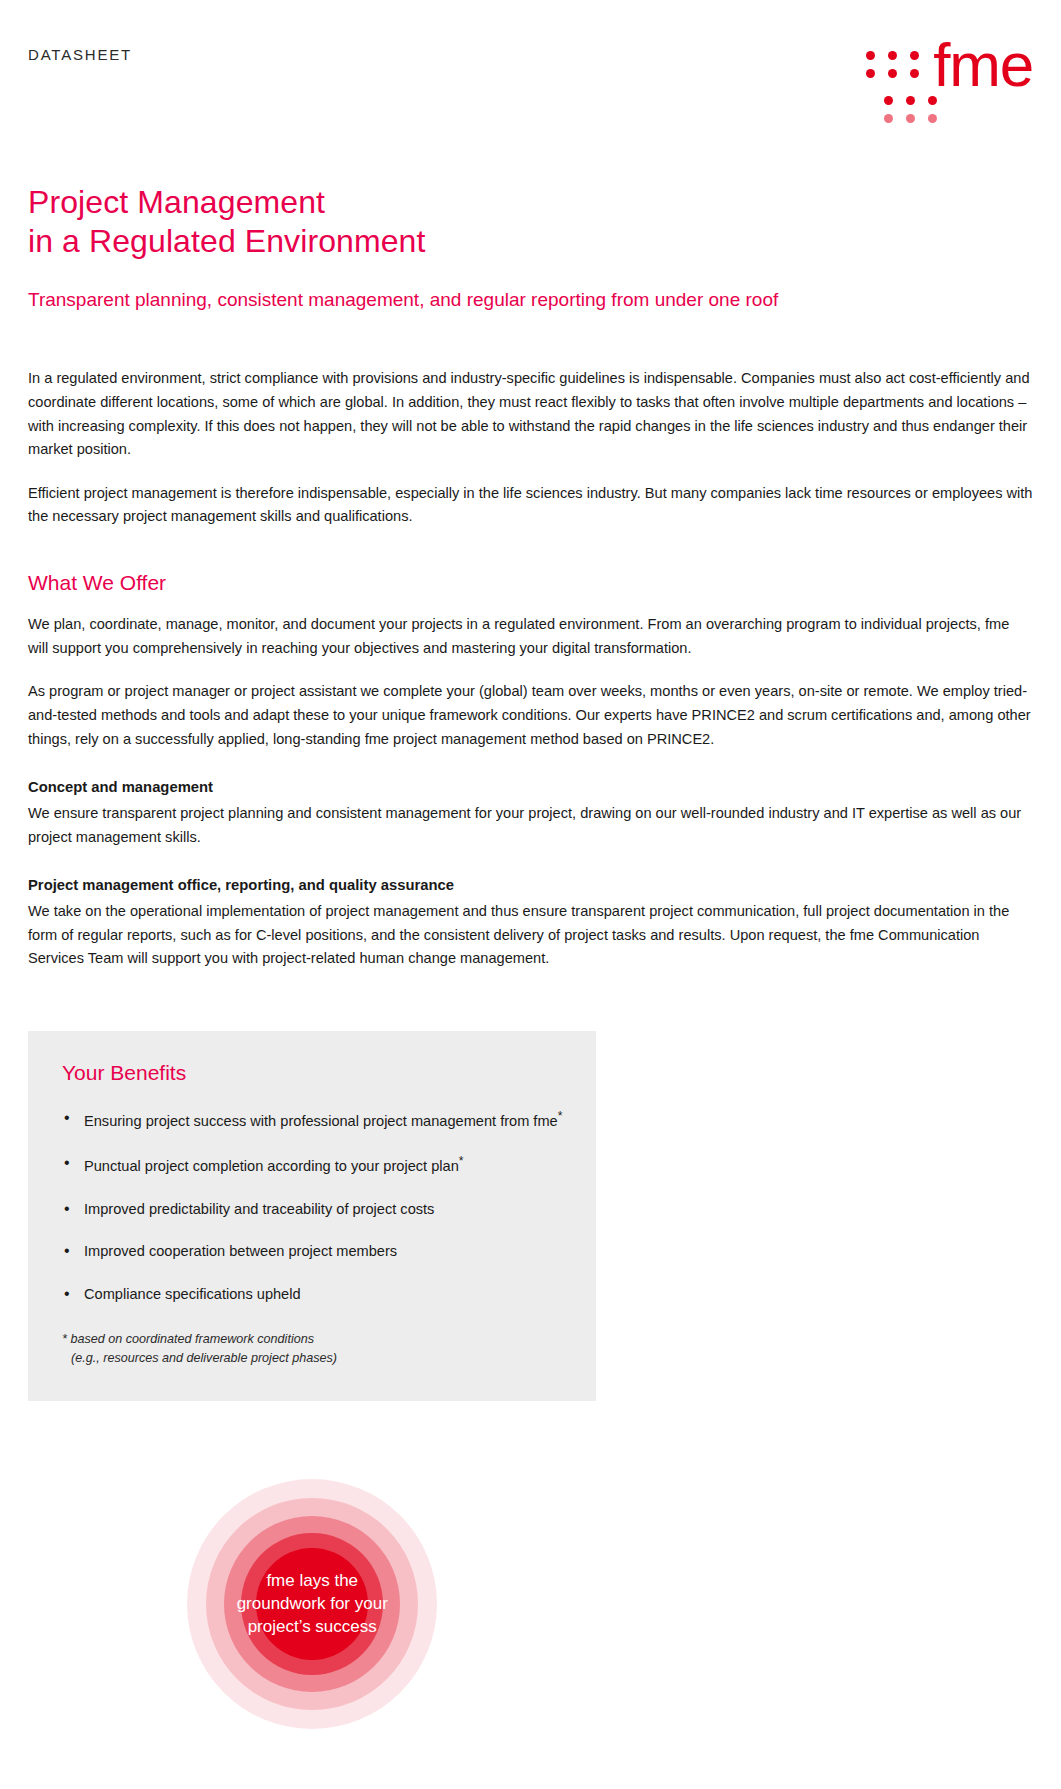DATASHEET
fme
Project Management
in a Regulated Environment
Transparent planning, consistent management, and regular reporting from under one roof
In a regulated environment, strict compliance with provisions and industry-specific guidelines is indispensable. Companies must also act cost-efficiently and coordinate different locations, some of which are global. In addition, they must react flexibly to tasks that often involve multiple departments and locations – with increasing complexity. If this does not happen, they will not be able to withstand the rapid changes in the life sciences industry and thus endanger their market position.
Efficient project management is therefore indispensable, especially in the life sciences industry. But many companies lack time resources or employees with the necessary project management skills and qualifications.
What We Offer
We plan, coordinate, manage, monitor, and document your projects in a regulated environment. From an overarching program to individual projects, fme will support you comprehensively in reaching your objectives and mastering your digital transformation.
As program or project manager or project assistant we complete your (global) team over weeks, months or even years, on-site or remote. We employ tried-and-tested methods and tools and adapt these to your unique framework conditions. Our experts have PRINCE2 and scrum certifications and, among other things, rely on a successfully applied, long-standing fme project management method based on PRINCE2.
Concept and management
We ensure transparent project planning and consistent management for your project, drawing on our well-rounded industry and IT expertise as well as our project management skills.
Project management office, reporting, and quality assurance
We take on the operational implementation of project management and thus ensure transparent project communication, full project documentation in the form of regular reports, such as for C-level positions, and the consistent delivery of project tasks and results. Upon request, the fme Communication Services Team will support you with project-related human change management.
Your Benefits
Ensuring project success with professional project management from fme*
Punctual project completion according to your project plan*
Improved predictability and traceability of project costs
Improved cooperation between project members
Compliance specifications upheld
* based on coordinated framework conditions(e.g., resources and deliverable project phases)
fme lays the groundwork for your project’s success